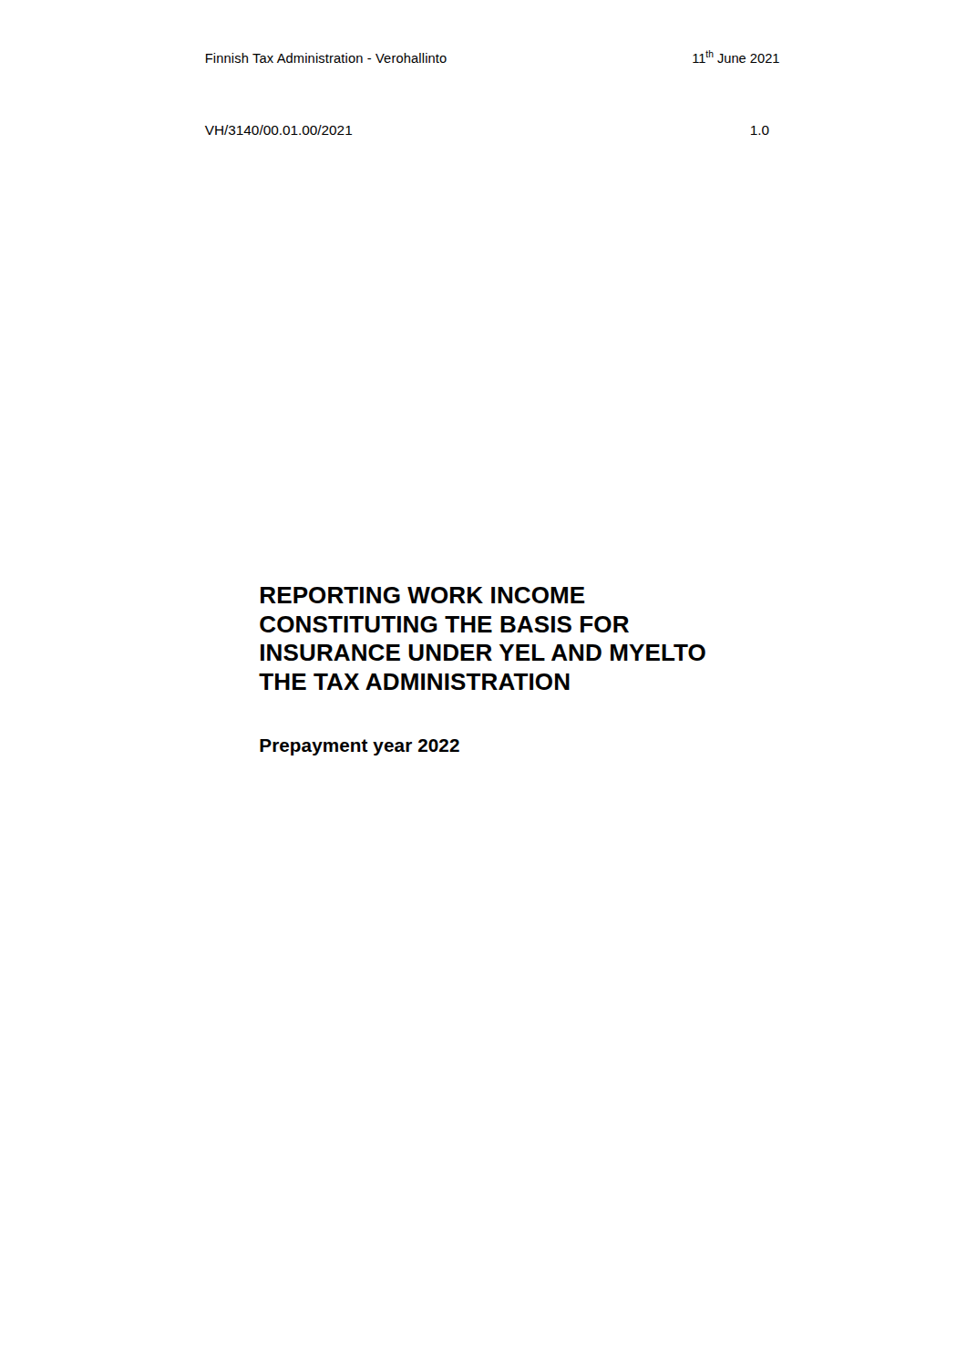Finnish Tax Administration - Verohallinto
11th June 2021
VH/3140/00.01.00/2021
1.0
REPORTING WORK INCOME
CONSTITUTING THE BASIS FOR
INSURANCE UNDER YEL AND MYELTO
THE TAX ADMINISTRATION
Prepayment year 2022